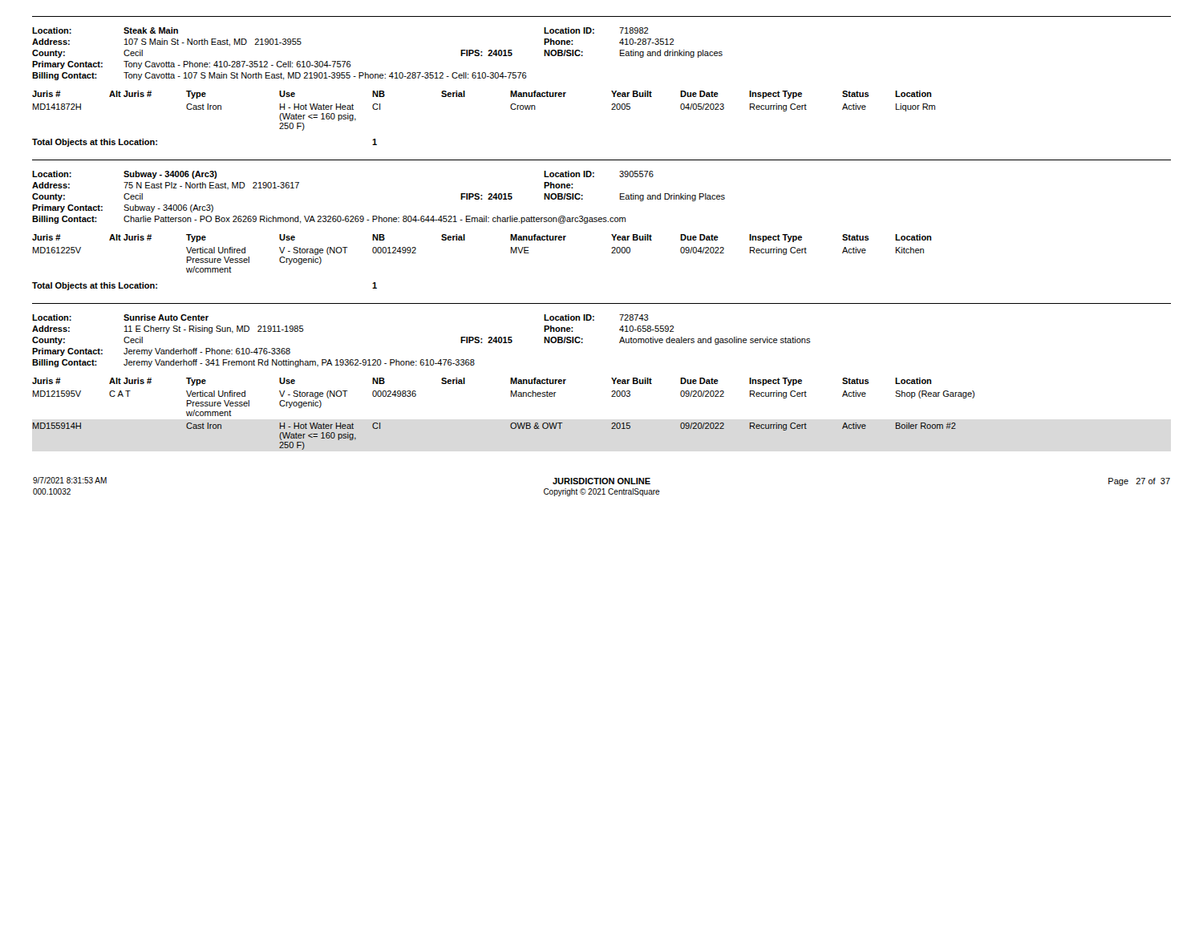| Location: | Steak & Main | Location ID: | 718982 |
| Address: | 107 S Main St - North East, MD 21901-3955 | Phone: | 410-287-3512 |
| County: | / Cecil / FIPS: 24015 / | NOB/SIC: | Eating and drinking places |
| Primary Contact: | Tony Cavotta - Phone: 410-287-3512 - Cell: 610-304-7576 |
| Billing Contact: | Tony Cavotta - 107 S Main St North East, MD 21901-3955 - Phone: 410-287-3512 - Cell: 610-304-7576 |
| Juris # | Alt Juris # | Type | Use | NB | Serial | Manufacturer | Year Built | Due Date | Inspect Type | Status | Location |
| --- | --- | --- | --- | --- | --- | --- | --- | --- | --- | --- | --- |
| MD141872H | | Cast Iron | H - Hot Water Heat (Water <= 160 psig, 250 F) | CI | | Crown | 2005 | 04/05/2023 | Recurring Cert | Active | Liquor Rm |
| Total Objects at this Location: | 1 | |
| Location: | Subway - 34006 (Arc3) | Location ID: | 3905576 |
| Address: | 75 N East Plz - North East, MD 21901-3617 | Phone: | |
| County: | / Cecil / FIPS: 24015 / | NOB/SIC: | Eating and Drinking Places |
| Primary Contact: | Subway - 34006 (Arc3) |
| Billing Contact: | Charlie Patterson - PO Box 26269 Richmond, VA 23260-6269 - Phone: 804-644-4521 - Email: charlie.patterson@arc3gases.com |
| Juris # | Alt Juris # | Type | Use | NB | Serial | Manufacturer | Year Built | Due Date | Inspect Type | Status | Location |
| --- | --- | --- | --- | --- | --- | --- | --- | --- | --- | --- | --- |
| MD161225V | | Vertical Unfired Pressure Vessel w/comment | V - Storage (NOT Cryogenic) | 000124992 | | MVE | 2000 | 09/04/2022 | Recurring Cert | Active | Kitchen |
| Total Objects at this Location: | 1 | |
| Location: | Sunrise Auto Center | Location ID: | 728743 |
| Address: | 11 E Cherry St - Rising Sun, MD 21911-1985 | Phone: | 410-658-5592 |
| County: | / Cecil / FIPS: 24015 / | NOB/SIC: | Automotive dealers and gasoline service stations |
| Primary Contact: | Jeremy Vanderhoff - Phone: 610-476-3368 |
| Billing Contact: | Jeremy Vanderhoff - 341 Fremont Rd Nottingham, PA 19362-9120 - Phone: 610-476-3368 |
| Juris # | Alt Juris # | Type | Use | NB | Serial | Manufacturer | Year Built | Due Date | Inspect Type | Status | Location |
| --- | --- | --- | --- | --- | --- | --- | --- | --- | --- | --- | --- |
| MD121595V | C A T | Vertical Unfired Pressure Vessel w/comment | V - Storage (NOT Cryogenic) | 000249836 | | Manchester | 2003 | 09/20/2022 | Recurring Cert | Active | Shop (Rear Garage) |
| MD155914H | | Cast Iron | H - Hot Water Heat (Water <= 160 psig, 250 F) | CI | | OWB & OWT | 2015 | 09/20/2022 | Recurring Cert | Active | Boiler Room #2 |
| 9/7/2021 8:31:53 AM | JURISDICTION ONLINE | Page 27 of 37 |
| 000.10032 | Copyright © 2021 CentralSquare | |